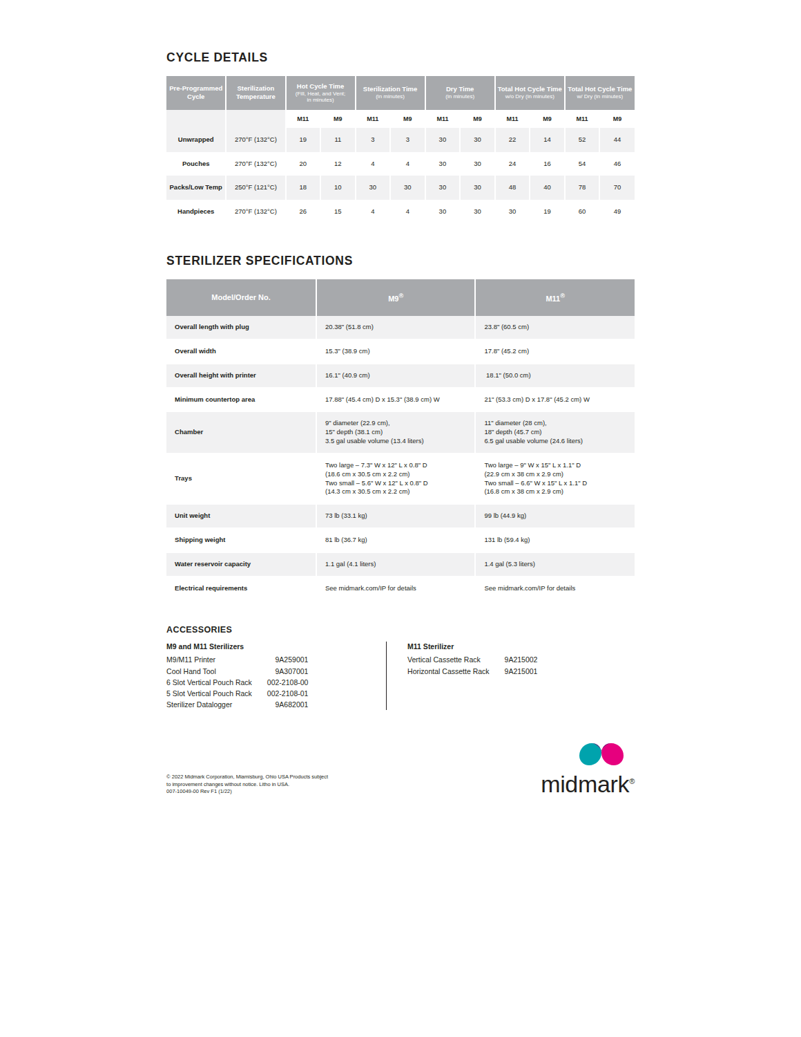Cycle Details
| Pre-Programmed Cycle | Sterilization Temperature | Hot Cycle Time (Fill, Heat, and Vent; in minutes) | Sterilization Time (in minutes) | Dry Time (in minutes) | Total Hot Cycle Time w/o Dry (in minutes) | Total Hot Cycle Time w/ Dry (in minutes) |
| --- | --- | --- | --- | --- | --- | --- |
| | | M11 | M9 | M11 | M9 | M11 | M9 | M11 | M9 | M11 | M9 |
| Unwrapped | 270°F (132°C) | 19 | 11 | 3 | 3 | 30 | 30 | 22 | 14 | 52 | 44 |
| Pouches | 270°F (132°C) | 20 | 12 | 4 | 4 | 30 | 30 | 24 | 16 | 54 | 46 |
| Packs/Low Temp | 250°F (121°C) | 18 | 10 | 30 | 30 | 30 | 30 | 48 | 40 | 78 | 70 |
| Handpieces | 270°F (132°C) | 26 | 15 | 4 | 4 | 30 | 30 | 30 | 19 | 60 | 49 |
Sterilizer Specifications
| Model/Order No. | M9 ® | M11 ® |
| --- | --- | --- |
| Overall length with plug | 20.38" (51.8 cm) | 23.8" (60.5 cm) |
| Overall width | 15.3" (38.9 cm) | 17.8" (45.2 cm) |
| Overall height with printer | 16.1" (40.9 cm) | 18.1" (50.0 cm) |
| Minimum countertop area | 17.88" (45.4 cm) D x 15.3" (38.9 cm) W | 21" (53.3 cm) D x 17.8" (45.2 cm) W |
| Chamber | 9" diameter (22.9 cm), 15" depth (38.1 cm) 3.5 gal usable volume (13.4 liters) | 11" diameter (28 cm), 18" depth (45.7 cm) 6.5 gal usable volume (24.6 liters) |
| Trays | Two large – 7.3" W x 12" L x 0.8" D (18.6 cm x 30.5 cm x 2.2 cm) Two small – 5.6" W x 12" L x 0.8" D (14.3 cm x 30.5 cm x 2.2 cm) | Two large – 9" W x 15" L x 1.1" D (22.9 cm x 38 cm x 2.9 cm) Two small – 6.6" W x 15" L x 1.1" D (16.8 cm x 38 cm x 2.9 cm) |
| Unit weight | 73 lb (33.1 kg) | 99 lb (44.9 kg) |
| Shipping weight | 81 lb (36.7 kg) | 131 lb (59.4 kg) |
| Water reservoir capacity | 1.1 gal (4.1 liters) | 1.4 gal (5.3 liters) |
| Electrical requirements | See midmark.com/IP for details | See midmark.com/IP for details |
Accessories
M9 and M11 Sterilizers
| M9/M11 Printer | 9A259001 |
| Cool Hand Tool | 9A307001 |
| 6 Slot Vertical Pouch Rack | 002-2108-00 |
| 5 Slot Vertical Pouch Rack | 002-2108-01 |
| Sterilizer Datalogger | 9A682001 |
M11 Sterilizer
| Vertical Cassette Rack | 9A215002 |
| Horizontal Cassette Rack | 9A215001 |
© 2022 Midmark Corporation, Miamisburg, Ohio USA Products subject
to improvement changes without notice. Litho in USA.
007-10049-00 Rev F1 (1/22)
midmark®